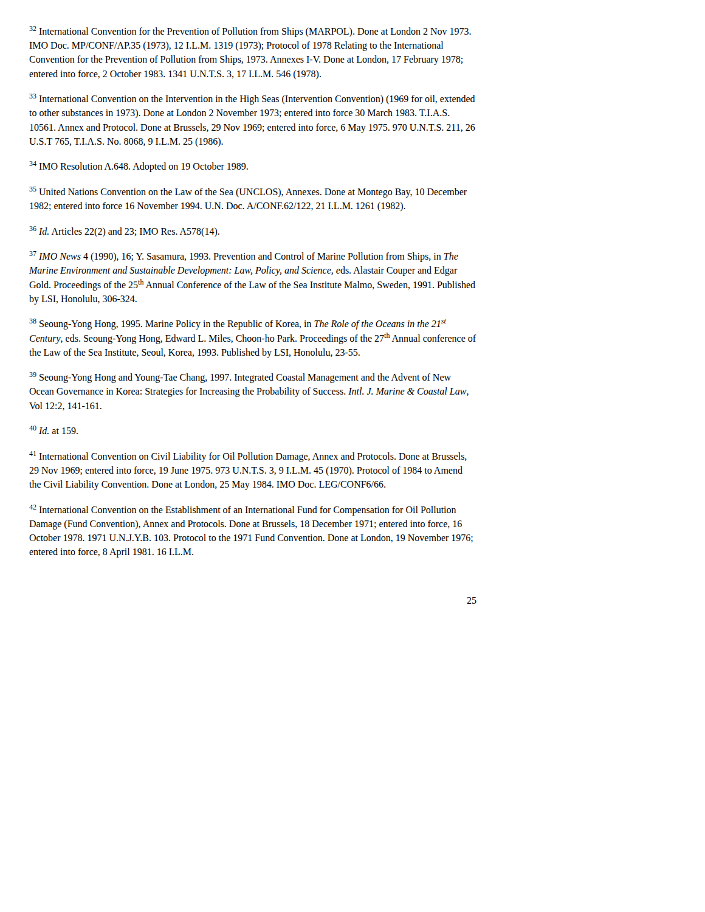32 International Convention for the Prevention of Pollution from Ships (MARPOL). Done at London 2 Nov 1973. IMO Doc. MP/CONF/AP.35 (1973), 12 I.L.M. 1319 (1973); Protocol of 1978 Relating to the International Convention for the Prevention of Pollution from Ships, 1973. Annexes I-V. Done at London, 17 February 1978; entered into force, 2 October 1983. 1341 U.N.T.S. 3, 17 I.L.M. 546 (1978).
33 International Convention on the Intervention in the High Seas (Intervention Convention) (1969 for oil, extended to other substances in 1973). Done at London 2 November 1973; entered into force 30 March 1983. T.I.A.S. 10561. Annex and Protocol. Done at Brussels, 29 Nov 1969; entered into force, 6 May 1975. 970 U.N.T.S. 211, 26 U.S.T 765, T.I.A.S. No. 8068, 9 I.L.M. 25 (1986).
34 IMO Resolution A.648. Adopted on 19 October 1989.
35 United Nations Convention on the Law of the Sea (UNCLOS), Annexes. Done at Montego Bay, 10 December 1982; entered into force 16 November 1994. U.N. Doc. A/CONF.62/122, 21 I.L.M. 1261 (1982).
36 Id. Articles 22(2) and 23; IMO Res. A578(14).
37 IMO News 4 (1990), 16; Y. Sasamura, 1993. Prevention and Control of Marine Pollution from Ships, in The Marine Environment and Sustainable Development: Law, Policy, and Science, eds. Alastair Couper and Edgar Gold. Proceedings of the 25th Annual Conference of the Law of the Sea Institute Malmo, Sweden, 1991. Published by LSI, Honolulu, 306-324.
38 Seoung-Yong Hong, 1995. Marine Policy in the Republic of Korea, in The Role of the Oceans in the 21st Century, eds. Seoung-Yong Hong, Edward L. Miles, Choon-ho Park. Proceedings of the 27th Annual conference of the Law of the Sea Institute, Seoul, Korea, 1993. Published by LSI, Honolulu, 23-55.
39 Seoung-Yong Hong and Young-Tae Chang, 1997. Integrated Coastal Management and the Advent of New Ocean Governance in Korea: Strategies for Increasing the Probability of Success. Intl. J. Marine & Coastal Law, Vol 12:2, 141-161.
40 Id. at 159.
41 International Convention on Civil Liability for Oil Pollution Damage, Annex and Protocols. Done at Brussels, 29 Nov 1969; entered into force, 19 June 1975. 973 U.N.T.S. 3, 9 I.L.M. 45 (1970). Protocol of 1984 to Amend the Civil Liability Convention. Done at London, 25 May 1984. IMO Doc. LEG/CONF6/66.
42 International Convention on the Establishment of an International Fund for Compensation for Oil Pollution Damage (Fund Convention), Annex and Protocols. Done at Brussels, 18 December 1971; entered into force, 16 October 1978. 1971 U.N.J.Y.B. 103. Protocol to the 1971 Fund Convention. Done at London, 19 November 1976; entered into force, 8 April 1981. 16 I.L.M.
25